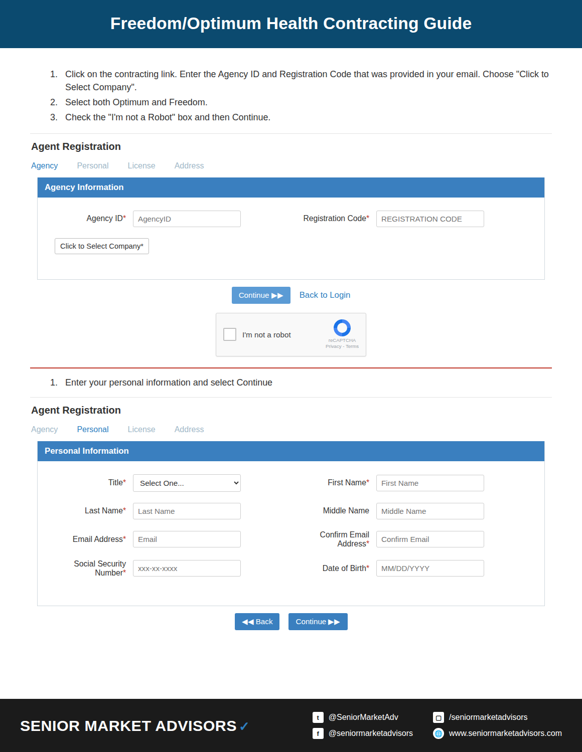Freedom/Optimum Health Contracting Guide
Click on the contracting link. Enter the Agency ID and Registration Code that was provided in your email. Choose "Click to Select Company".
Select both Optimum and Freedom.
Check the "I'm not a Robot" box and then Continue.
Agent Registration
Agency Personal License Address
Agency Information
Agency ID*
Registration Code*
Click to Select Company*
Continue ▶▶ Back to Login
I'm not a robot
reCAPTCHA
Privacy - Terms
Enter your personal information and select Continue
Agent Registration
Agency Personal License Address
Personal Information
Title* Select One...
First Name*
Last Name*
Middle Name
Email Address*
Confirm Email Address*
Social Security Number*
Date of Birth*
◀◀ Back Continue ▶▶
SENIOR MARKET ADVISORS✓
t @SeniorMarketAdv
▢ /seniormarketadvisors
f @seniormarketadvisors
🌐 www.seniormarketadvisors.com